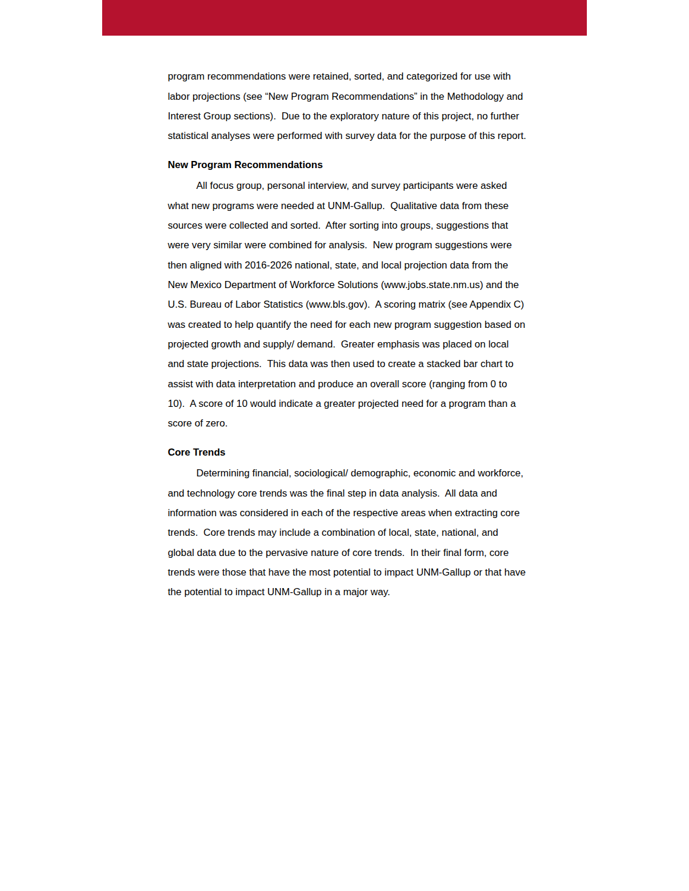program recommendations were retained, sorted, and categorized for use with labor projections (see “New Program Recommendations” in the Methodology and Interest Group sections). Due to the exploratory nature of this project, no further statistical analyses were performed with survey data for the purpose of this report.
New Program Recommendations
All focus group, personal interview, and survey participants were asked what new programs were needed at UNM-Gallup. Qualitative data from these sources were collected and sorted. After sorting into groups, suggestions that were very similar were combined for analysis. New program suggestions were then aligned with 2016-2026 national, state, and local projection data from the New Mexico Department of Workforce Solutions (www.jobs.state.nm.us) and the U.S. Bureau of Labor Statistics (www.bls.gov). A scoring matrix (see Appendix C) was created to help quantify the need for each new program suggestion based on projected growth and supply/ demand. Greater emphasis was placed on local and state projections. This data was then used to create a stacked bar chart to assist with data interpretation and produce an overall score (ranging from 0 to 10). A score of 10 would indicate a greater projected need for a program than a score of zero.
Core Trends
Determining financial, sociological/ demographic, economic and workforce, and technology core trends was the final step in data analysis. All data and information was considered in each of the respective areas when extracting core trends. Core trends may include a combination of local, state, national, and global data due to the pervasive nature of core trends. In their final form, core trends were those that have the most potential to impact UNM-Gallup or that have the potential to impact UNM-Gallup in a major way.